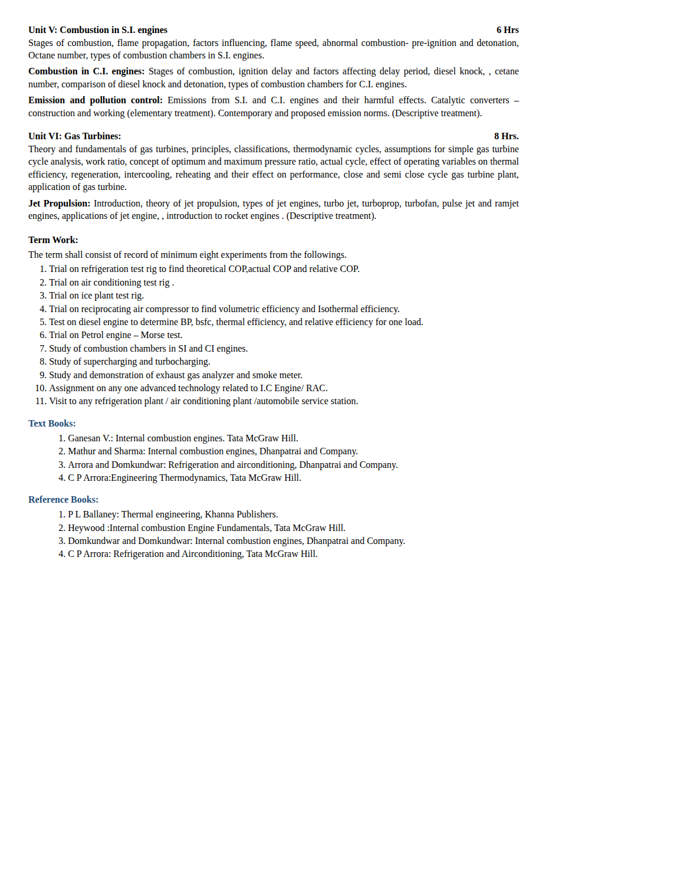Unit V: Combustion in S.I. engines 6 Hrs
Stages of combustion, flame propagation, factors influencing, flame speed, abnormal combustion- pre-ignition and detonation, Octane number, types of combustion chambers in S.I. engines.
Combustion in C.I. engines: Stages of combustion, ignition delay and factors affecting delay period, diesel knock, , cetane number, comparison of diesel knock and detonation, types of combustion chambers for C.I. engines.
Emission and pollution control: Emissions from S.I. and C.I. engines and their harmful effects. Catalytic converters – construction and working (elementary treatment). Contemporary and proposed emission norms. (Descriptive treatment).
Unit VI: Gas Turbines: 8 Hrs.
Theory and fundamentals of gas turbines, principles, classifications, thermodynamic cycles, assumptions for simple gas turbine cycle analysis, work ratio, concept of optimum and maximum pressure ratio, actual cycle, effect of operating variables on thermal efficiency, regeneration, intercooling, reheating and their effect on performance, close and semi close cycle gas turbine plant, application of gas turbine.
Jet Propulsion: Introduction, theory of jet propulsion, types of jet engines, turbo jet, turboprop, turbofan, pulse jet and ramjet engines, applications of jet engine, , introduction to rocket engines . (Descriptive treatment).
Term Work:
The term shall consist of record of minimum eight experiments from the followings.
Trial on refrigeration test rig to find theoretical COP,actual COP and relative COP.
Trial on air conditioning test rig .
Trial on ice plant test rig.
Trial on reciprocating air compressor to find volumetric efficiency and Isothermal efficiency.
Test on diesel engine to determine BP, bsfc, thermal efficiency, and relative efficiency for one load.
Trial on Petrol engine – Morse test.
Study of combustion chambers in SI and CI engines.
Study of supercharging and turbocharging.
Study and demonstration of exhaust gas analyzer and smoke meter.
Assignment on any one advanced technology related to I.C Engine/ RAC.
Visit to any refrigeration plant / air conditioning plant /automobile service station.
Text Books:
Ganesan V.: Internal combustion engines. Tata McGraw Hill.
Mathur and Sharma: Internal combustion engines, Dhanpatrai and Company.
Arrora and Domkundwar: Refrigeration and airconditioning, Dhanpatrai and Company.
C P Arrora:Engineering Thermodynamics, Tata McGraw Hill.
Reference Books:
P L Ballaney: Thermal engineering, Khanna Publishers.
Heywood :Internal combustion Engine Fundamentals, Tata McGraw Hill.
Domkundwar and Domkundwar: Internal combustion engines, Dhanpatrai and Company.
C P Arrora: Refrigeration and Airconditioning, Tata McGraw Hill.